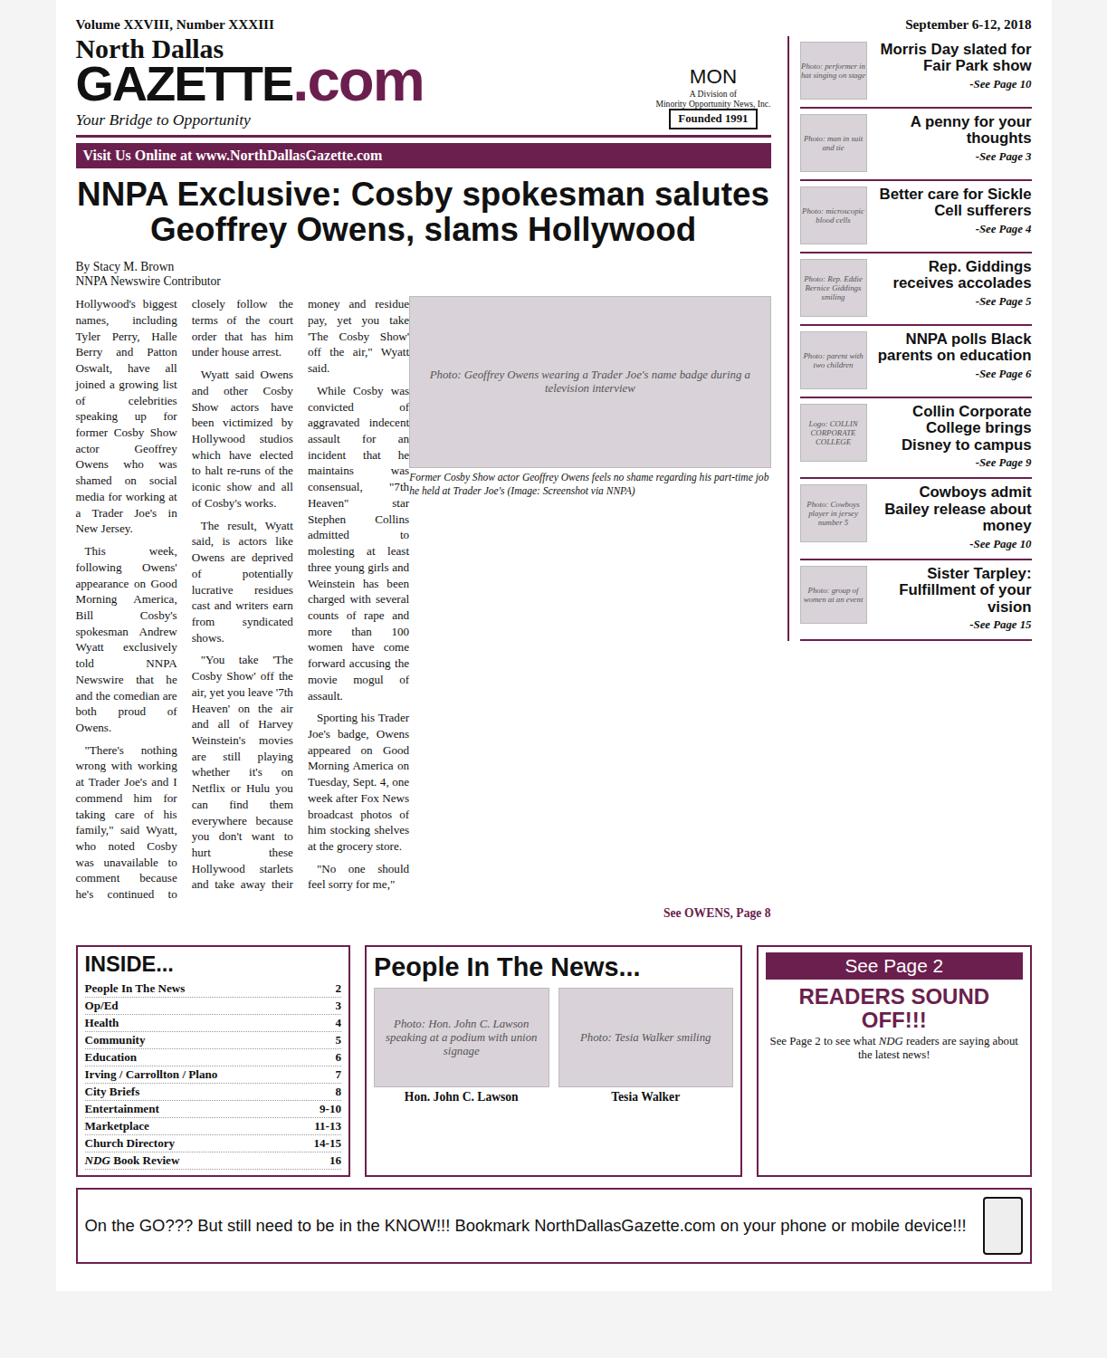Volume XXVIII, Number XXXIII
September 6-12, 2018
North Dallas GAZETTE.com
Your Bridge to Opportunity
MON
A Division of
Minority Opportunity News, Inc.
Founded 1991
Visit Us Online at www.NorthDallasGazette.com
NNPA Exclusive: Cosby spokesman salutes Geoffrey Owens, slams Hollywood
By Stacy M. Brown
NNPA Newswire Contributor
Photo: Geoffrey Owens wearing a Trader Joe's name badge during a television interview
Former Cosby Show actor Geoffrey Owens feels no shame regarding his part-time job he held at Trader Joe's (Image: Screenshot via NNPA)
Hollywood's biggest names, including Tyler Perry, Halle Berry and Patton Oswalt, have all joined a growing list of celebrities speaking up for former Cosby Show actor Geoffrey Owens who was shamed on social media for working at a Trader Joe's in New Jersey.
This week, following Owens' appearance on Good Morning America, Bill Cosby's spokesman Andrew Wyatt exclusively told NNPA Newswire that he and the comedian are both proud of Owens.
"There's nothing wrong with working at Trader Joe's and I commend him for taking care of his family," said Wyatt, who noted Cosby was unavailable to comment because he's continued to closely follow the terms of the court order that has him under house arrest.
Wyatt said Owens and other Cosby Show actors have been victimized by Hollywood studios which have elected to halt re-runs of the iconic show and all of Cosby's works.
The result, Wyatt said, is actors like Owens are deprived of potentially lucrative residues cast and writers earn from syndicated shows.
"You take 'The Cosby Show' off the air, yet you leave '7th Heaven' on the air and all of Harvey Weinstein's movies are still playing whether it's on Netflix or Hulu you can find them everywhere because you don't want to hurt these Hollywood starlets and take away their money and residue pay, yet you take 'The Cosby Show' off the air," Wyatt said.
While Cosby was convicted of aggravated indecent assault for an incident that he maintains was consensual, "7th Heaven" star Stephen Collins admitted to molesting at least three young girls and Weinstein has been charged with several counts of rape and more than 100 women have come forward accusing the movie mogul of assault.
Sporting his Trader Joe's badge, Owens appeared on Good Morning America on Tuesday, Sept. 4, one week after Fox News broadcast photos of him stocking shelves at the grocery store.
"No one should feel sorry for me,"
See OWENS, Page 8
Photo: performer in hat singing on stage
Morris Day slated for Fair Park show
-See Page 10
Photo: man in suit and tie
A penny for your thoughts
-See Page 3
Photo: microscopic blood cells
Better care for Sickle Cell sufferers
-See Page 4
Photo: Rep. Eddie Bernice Giddings smiling
Rep. Giddings receives accolades
-See Page 5
Photo: parent with two children
NNPA polls Black parents on education
-See Page 6
Logo: COLLIN CORPORATE COLLEGE
Collin Corporate College brings Disney to campus
-See Page 9
Photo: Cowboys player in jersey number 5
Cowboys admit Bailey release about money
-See Page 10
Photo: group of women at an event
Sister Tarpley: Fulfillment of your vision
-See Page 15
INSIDE...
People In The News 2
Op/Ed 3
Health 4
Community 5
Education 6
Irving / Carrollton / Plano 7
City Briefs 8
Entertainment 9-10
Marketplace 11-13
Church Directory 14-15
NDG Book Review 16
People In The News...
Photo: Hon. John C. Lawson speaking at a podium with union signage
Hon. John C. Lawson
Photo: Tesia Walker smiling
Tesia Walker
See Page 2
READERS SOUND OFF!!!
See Page 2 to see what NDG readers are saying about the latest news!
On the GO??? But still need to be in the KNOW!!! Bookmark NorthDallasGazette.com on your phone or mobile device!!!